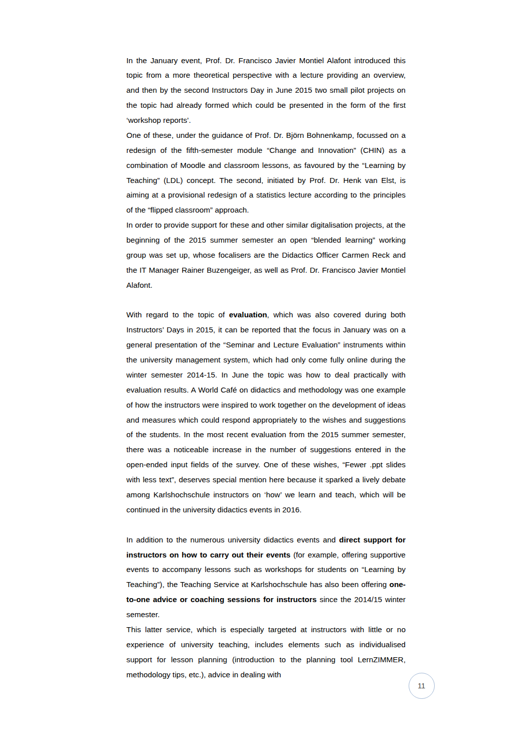In the January event, Prof. Dr. Francisco Javier Montiel Alafont introduced this topic from a more theoretical perspective with a lecture providing an overview, and then by the second Instructors Day in June 2015 two small pilot projects on the topic had already formed which could be presented in the form of the first ‘workshop reports’.
One of these, under the guidance of Prof. Dr. Björn Bohnenkamp, focussed on a redesign of the fifth-semester module “Change and Innovation” (CHIN) as a combination of Moodle and classroom lessons, as favoured by the “Learning by Teaching” (LDL) concept. The second, initiated by Prof. Dr. Henk van Elst, is aiming at a provisional redesign of a statistics lecture according to the principles of the “flipped classroom” approach.
In order to provide support for these and other similar digitalisation projects, at the beginning of the 2015 summer semester an open “blended learning” working group was set up, whose focalisers are the Didactics Officer Carmen Reck and the IT Manager Rainer Buzengeiger, as well as Prof. Dr. Francisco Javier Montiel Alafont.
With regard to the topic of evaluation, which was also covered during both Instructors’ Days in 2015, it can be reported that the focus in January was on a general presentation of the “Seminar and Lecture Evaluation” instruments within the university management system, which had only come fully online during the winter semester 2014-15. In June the topic was how to deal practically with evaluation results. A World Café on didactics and methodology was one example of how the instructors were inspired to work together on the development of ideas and measures which could respond appropriately to the wishes and suggestions of the students. In the most recent evaluation from the 2015 summer semester, there was a noticeable increase in the number of suggestions entered in the open-ended input fields of the survey. One of these wishes, “Fewer .ppt slides with less text”, deserves special mention here because it sparked a lively debate among Karlshochschule instructors on ‘how’ we learn and teach, which will be continued in the university didactics events in 2016.
In addition to the numerous university didactics events and direct support for instructors on how to carry out their events (for example, offering supportive events to accompany lessons such as workshops for students on “Learning by Teaching”), the Teaching Service at Karlshochschule has also been offering one-to-one advice or coaching sessions for instructors since the 2014/15 winter semester.
This latter service, which is especially targeted at instructors with little or no experience of university teaching, includes elements such as individualised support for lesson planning (introduction to the planning tool LernZIMMER, methodology tips, etc.), advice in dealing with
11